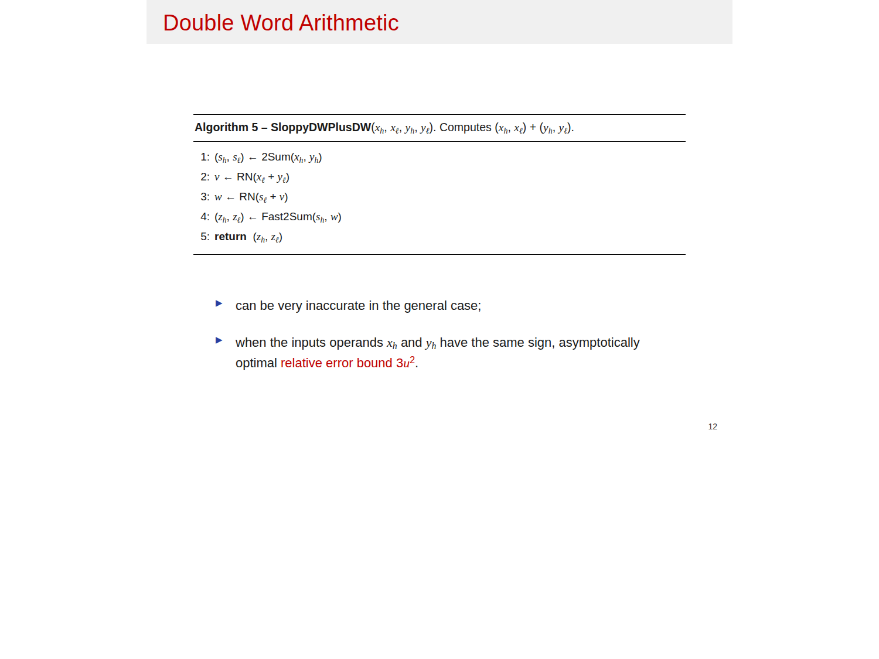Double Word Arithmetic
Algorithm 5 – SloppyDWPlusDW(xh, xℓ, yh, yℓ). Computes (xh, xℓ) + (yh, yℓ).
1:(sh, sℓ) ← 2Sum(xh, yh)
2: v ← RN(xℓ + yℓ)
3: w ← RN(sℓ + v)
4:(zh, zℓ) ← Fast2Sum(sh, w)
5: return (zh, zℓ)
can be very inaccurate in the general case;
when the inputs operands xh and yh have the same sign, asymptotically optimal relative error bound 3u2.
12